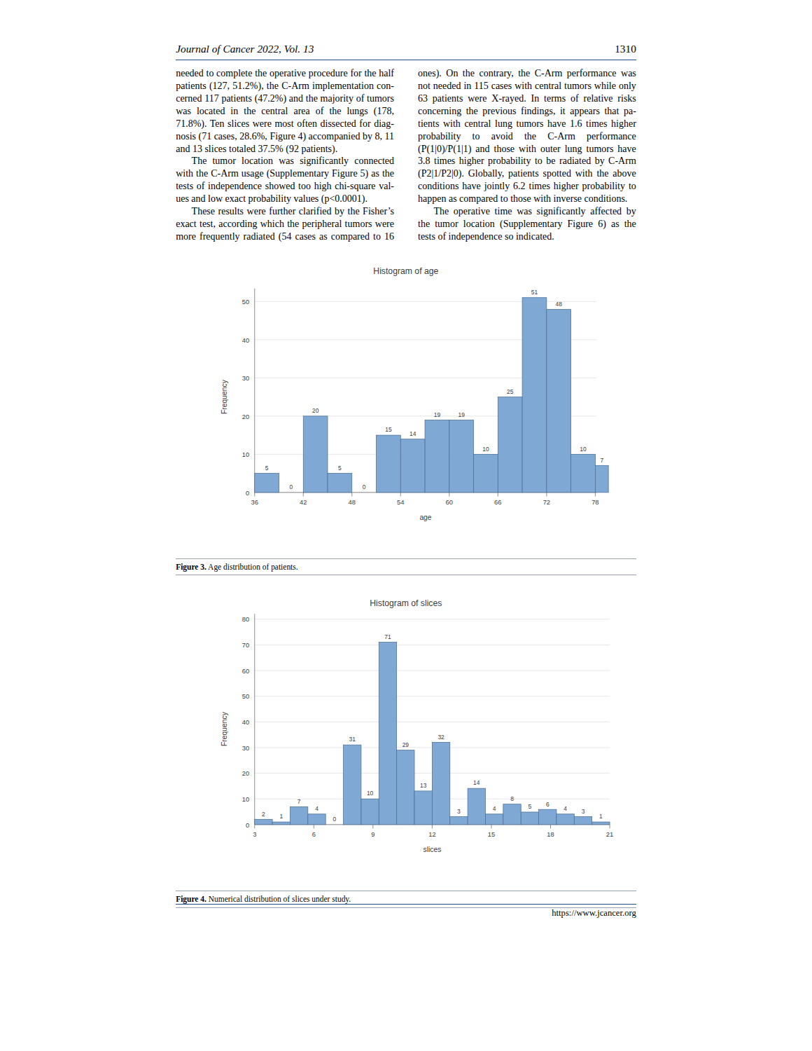Journal of Cancer 2022, Vol. 13
1310
needed to complete the operative procedure for the half patients (127, 51.2%), the C-Arm implementation concerned 117 patients (47.2%) and the majority of tumors was located in the central area of the lungs (178, 71.8%). Ten slices were most often dissected for diagnosis (71 cases, 28.6%, Figure 4) accompanied by 8, 11 and 13 slices totaled 37.5% (92 patients).
The tumor location was significantly connected with the C-Arm usage (Supplementary Figure 5) as the tests of independence showed too high chi-square values and low exact probability values (p<0.0001).
These results were further clarified by the Fisher’s exact test, according which the peripheral tumors were more frequently radiated (54 cases as compared to 16 ones). On the contrary, the C-Arm performance was not needed in 115 cases with central tumors while only 63 patients were X-rayed. In terms of relative risks concerning the previous findings, it appears that patients with central lung tumors have 1.6 times higher probability to avoid the C-Arm performance (P(1|0)/P(1|1) and those with outer lung tumors have 3.8 times higher probability to be radiated by C-Arm (P2|1/P2|0). Globally, patients spotted with the above conditions have jointly 6.2 times higher probability to happen as compared to those with inverse conditions.
The operative time was significantly affected by the tumor location (Supplementary Figure 6) as the tests of independence so indicated.
Histogram of age 0 10 20 30 40 50 Frequency 5 0 20 5 0 15 14 19 19 10 25 51 48 10 7 36 42 48 54 60 66 72 78 age
Figure 3. Age distribution of patients.
Histogram of slices 0 10 20 30 40 50 60 70 80 Frequency 2 1 7 4 0 31 10 71 29 13 32 3 14 4 8 5 6 4 3 1 3 6 9 12 15 18 21 slices
Figure 4. Numerical distribution of slices under study.
https://www.jcancer.org